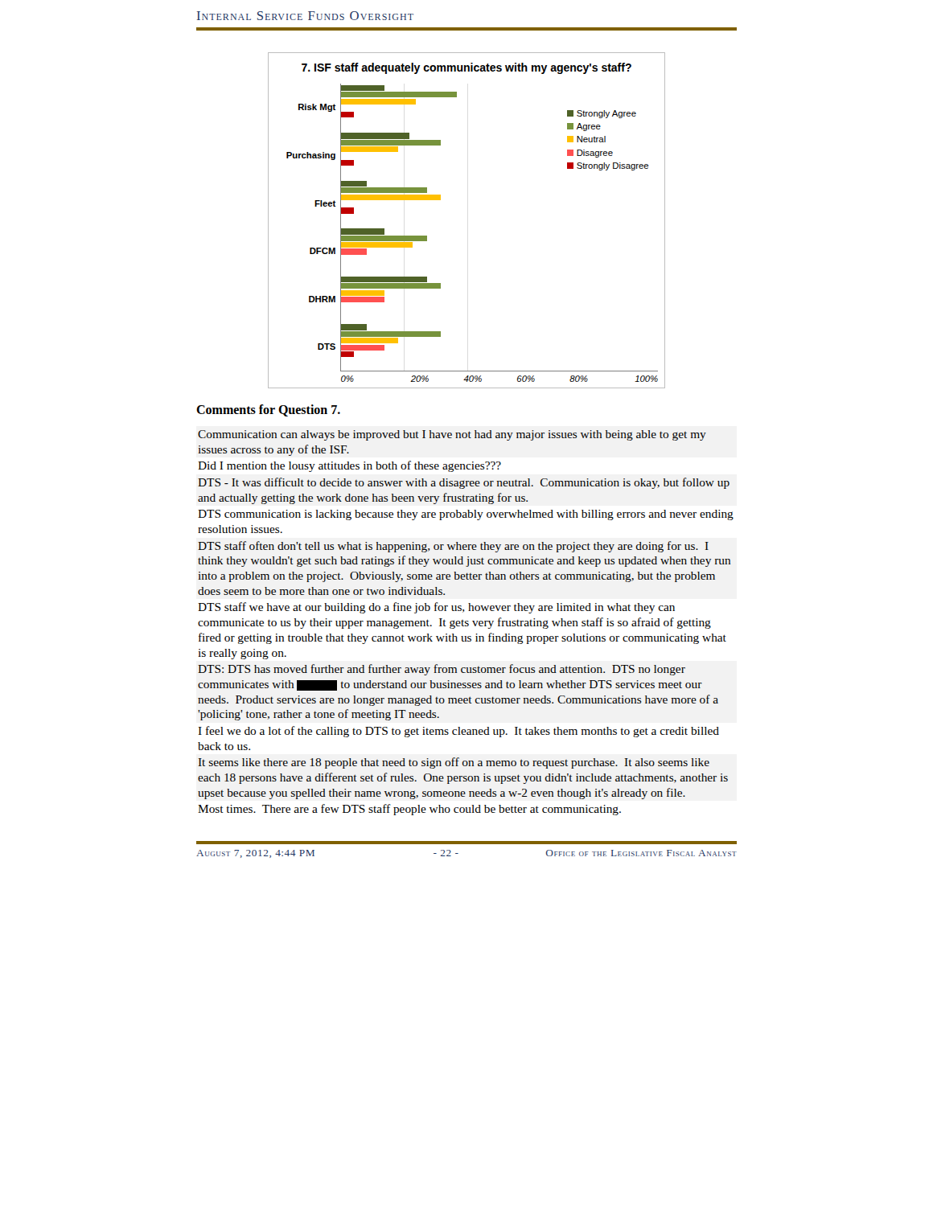Internal Service Funds Oversight
7. ISF staff adequately communicates with my agency's staff?
Risk Mgt
Purchasing
Fleet
DFCM
DHRM
DTS
Strongly Agree
Agree
Neutral
Disagree
Strongly Disagree
0% 20% 40% 60% 80% 100%
Comments for Question 7.
| Communication can always be improved but I have not had any major issues with being able to get my issues across to any of the ISF. |
| Did I mention the lousy attitudes in both of these agencies??? |
| DTS - It was difficult to decide to answer with a disagree or neutral. Communication is okay, but follow up and actually getting the work done has been very frustrating for us. |
| DTS communication is lacking because they are probably overwhelmed with billing errors and never ending resolution issues. |
| DTS staff often don't tell us what is happening, or where they are on the project they are doing for us. I think they wouldn't get such bad ratings if they would just communicate and keep us updated when they run into a problem on the project. Obviously, some are better than others at communicating, but the problem does seem to be more than one or two individuals. |
| DTS staff we have at our building do a fine job for us, however they are limited in what they can communicate to us by their upper management. It gets very frustrating when staff is so afraid of getting fired or getting in trouble that they cannot work with us in finding proper solutions or communicating what is really going on. |
| DTS: DTS has moved further and further away from customer focus and attention. DTS no longer communicates with to understand our businesses and to learn whether DTS services meet our needs. Product services are no longer managed to meet customer needs. Communications have more of a 'policing' tone, rather a tone of meeting IT needs. |
| I feel we do a lot of the calling to DTS to get items cleaned up. It takes them months to get a credit billed back to us. |
| It seems like there are 18 people that need to sign off on a memo to request purchase. It also seems like each 18 persons have a different set of rules. One person is upset you didn't include attachments, another is upset because you spelled their name wrong, someone needs a w-2 even though it's already on file. |
| Most times. There are a few DTS staff people who could be better at communicating. |
August 7, 2012, 4:44 PM
- 22 -
Office of the Legislative Fiscal Analyst